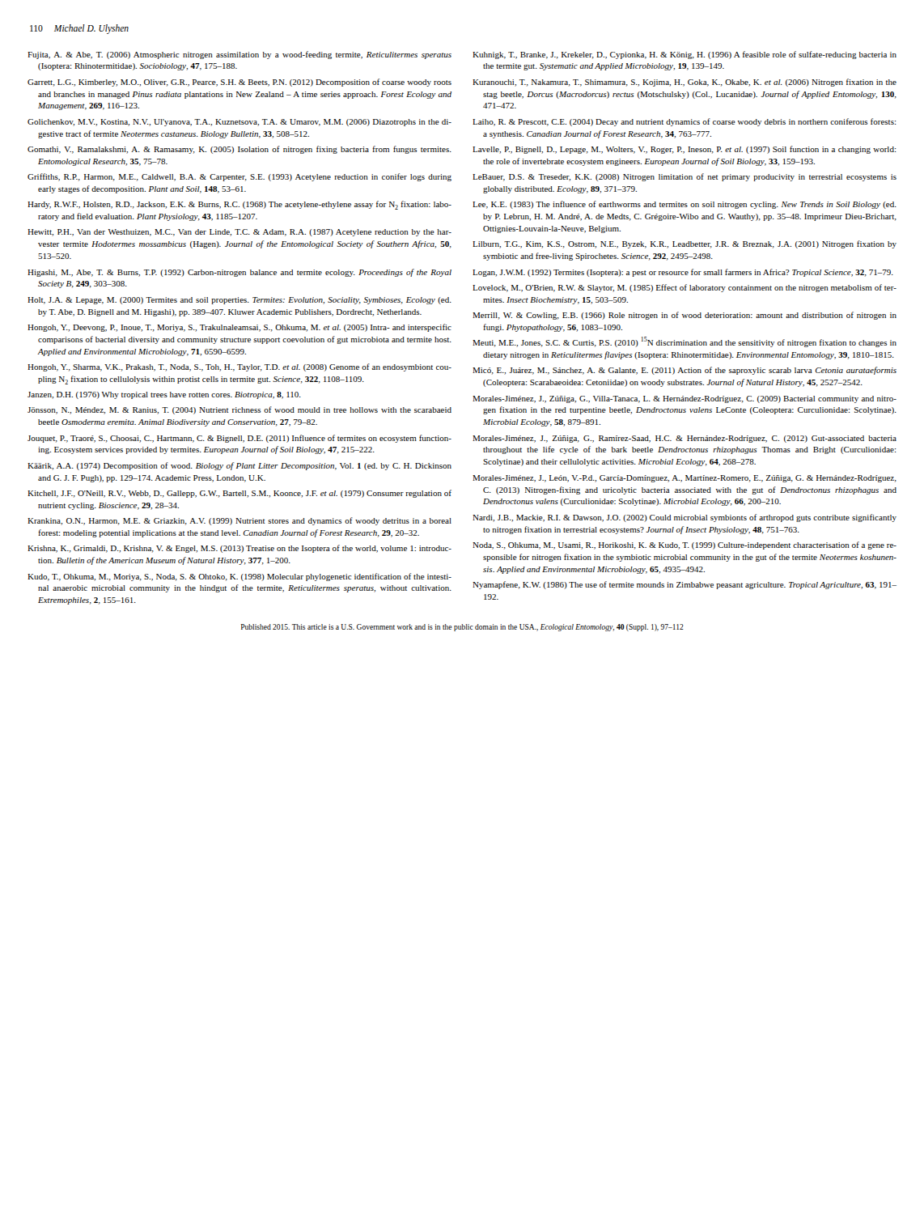110 Michael D. Ulyshen
Fujita, A. & Abe, T. (2006) Atmospheric nitrogen assimilation by a wood-feeding termite, Reticulitermes speratus (Isoptera: Rhinotermitidae). Sociobiology, 47, 175–188.
Garrett, L.G., Kimberley, M.O., Oliver, G.R., Pearce, S.H. & Beets, P.N. (2012) Decomposition of coarse woody roots and branches in managed Pinus radiata plantations in New Zealand – A time series approach. Forest Ecology and Management, 269, 116–123.
Golichenkov, M.V., Kostina, N.V., Ul'yanova, T.A., Kuznetsova, T.A. & Umarov, M.M. (2006) Diazotrophs in the digestive tract of termite Neotermes castaneus. Biology Bulletin, 33, 508–512.
Gomathi, V., Ramalakshmi, A. & Ramasamy, K. (2005) Isolation of nitrogen fixing bacteria from fungus termites. Entomological Research, 35, 75–78.
Griffiths, R.P., Harmon, M.E., Caldwell, B.A. & Carpenter, S.E. (1993) Acetylene reduction in conifer logs during early stages of decomposition. Plant and Soil, 148, 53–61.
Hardy, R.W.F., Holsten, R.D., Jackson, E.K. & Burns, R.C. (1968) The acetylene-ethylene assay for N2 fixation: laboratory and field evaluation. Plant Physiology, 43, 1185–1207.
Hewitt, P.H., Van der Westhuizen, M.C., Van der Linde, T.C. & Adam, R.A. (1987) Acetylene reduction by the harvester termite Hodotermes mossambicus (Hagen). Journal of the Entomological Society of Southern Africa, 50, 513–520.
Higashi, M., Abe, T. & Burns, T.P. (1992) Carbon-nitrogen balance and termite ecology. Proceedings of the Royal Society B, 249, 303–308.
Holt, J.A. & Lepage, M. (2000) Termites and soil properties. Termites: Evolution, Sociality, Symbioses, Ecology (ed. by T. Abe, D. Bignell and M. Higashi), pp. 389–407. Kluwer Academic Publishers, Dordrecht, Netherlands.
Hongoh, Y., Deevong, P., Inoue, T., Moriya, S., Trakulnaleamsai, S., Ohkuma, M. et al. (2005) Intra- and interspecific comparisons of bacterial diversity and community structure support coevolution of gut microbiota and termite host. Applied and Environmental Microbiology, 71, 6590–6599.
Hongoh, Y., Sharma, V.K., Prakash, T., Noda, S., Toh, H., Taylor, T.D. et al. (2008) Genome of an endosymbiont coupling N2 fixation to cellulolysis within protist cells in termite gut. Science, 322, 1108–1109.
Janzen, D.H. (1976) Why tropical trees have rotten cores. Biotropica, 8, 110.
Jönsson, N., Méndez, M. & Ranius, T. (2004) Nutrient richness of wood mould in tree hollows with the scarabaeid beetle Osmoderma eremita. Animal Biodiversity and Conservation, 27, 79–82.
Jouquet, P., Traoré, S., Choosai, C., Hartmann, C. & Bignell, D.E. (2011) Influence of termites on ecosystem functioning. Ecosystem services provided by termites. European Journal of Soil Biology, 47, 215–222.
Käärik, A.A. (1974) Decomposition of wood. Biology of Plant Litter Decomposition, Vol. 1 (ed. by C. H. Dickinson and G. J. F. Pugh), pp. 129–174. Academic Press, London, U.K.
Kitchell, J.F., O'Neill, R.V., Webb, D., Gallepp, G.W., Bartell, S.M., Koonce, J.F. et al. (1979) Consumer regulation of nutrient cycling. Bioscience, 29, 28–34.
Krankina, O.N., Harmon, M.E. & Griazkin, A.V. (1999) Nutrient stores and dynamics of woody detritus in a boreal forest: modeling potential implications at the stand level. Canadian Journal of Forest Research, 29, 20–32.
Krishna, K., Grimaldi, D., Krishna, V. & Engel, M.S. (2013) Treatise on the Isoptera of the world, volume 1: introduction. Bulletin of the American Museum of Natural History, 377, 1–200.
Kudo, T., Ohkuma, M., Moriya, S., Noda, S. & Ohtoko, K. (1998) Molecular phylogenetic identification of the intestinal anaerobic microbial community in the hindgut of the termite, Reticulitermes speratus, without cultivation. Extremophiles, 2, 155–161.
Kuhnigk, T., Branke, J., Krekeler, D., Cypionka, H. & König, H. (1996) A feasible role of sulfate-reducing bacteria in the termite gut. Systematic and Applied Microbiology, 19, 139–149.
Kuranouchi, T., Nakamura, T., Shimamura, S., Kojima, H., Goka, K., Okabe, K. et al. (2006) Nitrogen fixation in the stag beetle, Dorcus (Macrodorcus) rectus (Motschulsky) (Col., Lucanidae). Journal of Applied Entomology, 130, 471–472.
Laiho, R. & Prescott, C.E. (2004) Decay and nutrient dynamics of coarse woody debris in northern coniferous forests: a synthesis. Canadian Journal of Forest Research, 34, 763–777.
Lavelle, P., Bignell, D., Lepage, M., Wolters, V., Roger, P., Ineson, P. et al. (1997) Soil function in a changing world: the role of invertebrate ecosystem engineers. European Journal of Soil Biology, 33, 159–193.
LeBauer, D.S. & Treseder, K.K. (2008) Nitrogen limitation of net primary producivity in terrestrial ecosystems is globally distributed. Ecology, 89, 371–379.
Lee, K.E. (1983) The influence of earthworms and termites on soil nitrogen cycling. New Trends in Soil Biology (ed. by P. Lebrun, H. M. André, A. de Medts, C. Grégoire-Wibo and G. Wauthy), pp. 35–48. Imprimeur Dieu-Brichart, Ottignies-Louvain-la-Neuve, Belgium.
Lilburn, T.G., Kim, K.S., Ostrom, N.E., Byzek, K.R., Leadbetter, J.R. & Breznak, J.A. (2001) Nitrogen fixation by symbiotic and free-living Spirochetes. Science, 292, 2495–2498.
Logan, J.W.M. (1992) Termites (Isoptera): a pest or resource for small farmers in Africa? Tropical Science, 32, 71–79.
Lovelock, M., O'Brien, R.W. & Slaytor, M. (1985) Effect of laboratory containment on the nitrogen metabolism of termites. Insect Biochemistry, 15, 503–509.
Merrill, W. & Cowling, E.B. (1966) Role nitrogen in of wood deterioration: amount and distribution of nitrogen in fungi. Phytopathology, 56, 1083–1090.
Meuti, M.E., Jones, S.C. & Curtis, P.S. (2010) 15N discrimination and the sensitivity of nitrogen fixation to changes in dietary nitrogen in Reticulitermes flavipes (Isoptera: Rhinotermitidae). Environmental Entomology, 39, 1810–1815.
Micó, E., Juárez, M., Sánchez, A. & Galante, E. (2011) Action of the saproxylic scarab larva Cetonia aurataeformis (Coleoptera: Scarabaeoidea: Cetoniidae) on woody substrates. Journal of Natural History, 45, 2527–2542.
Morales-Jiménez, J., Zúñiga, G., Villa-Tanaca, L. & Hernández-Rodríguez, C. (2009) Bacterial community and nitrogen fixation in the red turpentine beetle, Dendroctonus valens LeConte (Coleoptera: Curculionidae: Scolytinae). Microbial Ecology, 58, 879–891.
Morales-Jiménez, J., Zúñiga, G., Ramírez-Saad, H.C. & Hernández-Rodríguez, C. (2012) Gut-associated bacteria throughout the life cycle of the bark beetle Dendroctonus rhizophagus Thomas and Bright (Curculionidae: Scolytinae) and their cellulolytic activities. Microbial Ecology, 64, 268–278.
Morales-Jiménez, J., León, V.-P.d., García-Domínguez, A., Martínez-Romero, E., Zúñiga, G. & Hernández-Rodríguez, C. (2013) Nitrogen-fixing and uricolytic bacteria associated with the gut of Dendroctonus rhizophagus and Dendroctonus valens (Curculionidae: Scolytinae). Microbial Ecology, 66, 200–210.
Nardi, J.B., Mackie, R.I. & Dawson, J.O. (2002) Could microbial symbionts of arthropod guts contribute significantly to nitrogen fixation in terrestrial ecosystems? Journal of Insect Physiology, 48, 751–763.
Noda, S., Ohkuma, M., Usami, R., Horikoshi, K. & Kudo, T. (1999) Culture-independent characterisation of a gene responsible for nitrogen fixation in the symbiotic microbial community in the gut of the termite Neotermes koshunensis. Applied and Environmental Microbiology, 65, 4935–4942.
Nyamapfene, K.W. (1986) The use of termite mounds in Zimbabwe peasant agriculture. Tropical Agriculture, 63, 191–192.
Published 2015. This article is a U.S. Government work and is in the public domain in the USA., Ecological Entomology, 40 (Suppl. 1), 97–112